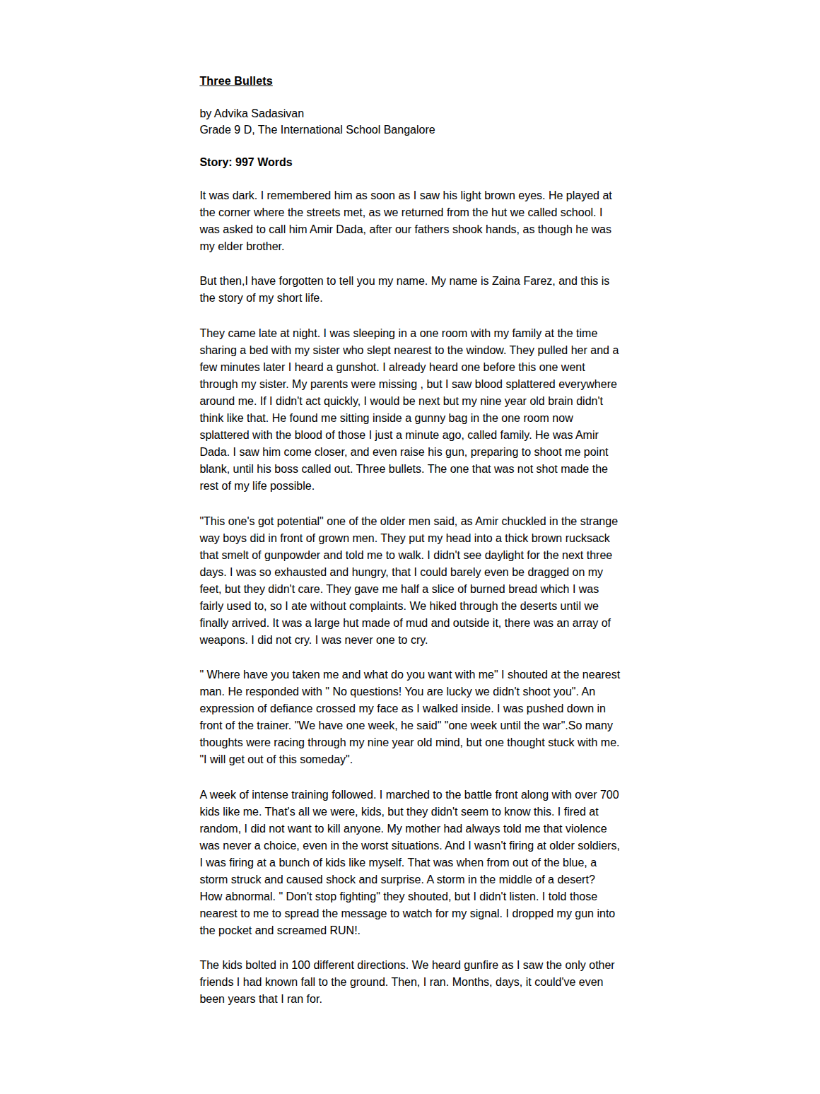Three Bullets
by Advika Sadasivan
Grade 9 D, The International School Bangalore
Story: 997 Words
It was dark. I remembered him as soon as I saw his light brown eyes. He played at the corner where the streets met, as we returned from the hut we called school. I was asked to call him Amir Dada, after our fathers shook hands, as though he was my elder brother.
But then,I have forgotten to tell you my name. My name is Zaina Farez, and this is the story of my short life.
They came late at night. I was sleeping in a one room with my family at the time sharing a bed with my sister who slept nearest to the window. They pulled her and a few minutes later I heard a gunshot. I already heard one before this one went through my sister. My parents were missing , but I saw blood splattered everywhere around me. If I didn't act quickly, I would be next but my nine year old brain didn't think like that. He found me sitting inside a gunny bag in the one room now splattered with the blood of those I just a minute ago, called family. He was Amir Dada. I saw him come closer, and even raise his gun, preparing to shoot me point blank, until his boss called out. Three bullets. The one that was not shot made the rest of my life possible.
"This one's got potential" one of the older men said, as Amir chuckled in the strange way boys did in front of grown men. They put my head into a thick brown rucksack that smelt of gunpowder and told me to walk. I didn't see daylight for the next three days. I was so exhausted and hungry, that I could barely even be dragged on my feet, but they didn't care. They gave me half a slice of burned bread which I was fairly used to, so I ate without complaints. We hiked through the deserts until we finally arrived. It was a large hut made of mud and outside it, there was an array of weapons. I did not cry. I was never one to cry.
" Where have you taken me and what do you want with me" I shouted at the nearest man. He responded with " No questions! You are lucky we didn't shoot you". An expression of defiance crossed my face as I walked inside. I was pushed down in front of the trainer. "We have one week, he said" "one week until the war".So many thoughts were racing through my nine year old mind, but one thought stuck with me. "I will get out of this someday".
A week of intense training followed. I marched to the battle front along with over 700 kids like me. That's all we were, kids, but they didn't seem to know this. I fired at random, I did not want to kill anyone. My mother had always told me that violence was never a choice, even in the worst situations. And I wasn't firing at older soldiers, I was firing at a bunch of kids like myself. That was when from out of the blue, a storm struck and caused shock and surprise. A storm in the middle of a desert? How abnormal. " Don't stop fighting" they shouted, but I didn't listen. I told those nearest to me to spread the message to watch for my signal. I dropped my gun into the pocket and screamed RUN!.
The kids bolted in 100 different directions. We heard gunfire as I saw the only other friends I had known fall to the ground. Then, I ran. Months, days, it could've even been years that I ran for.